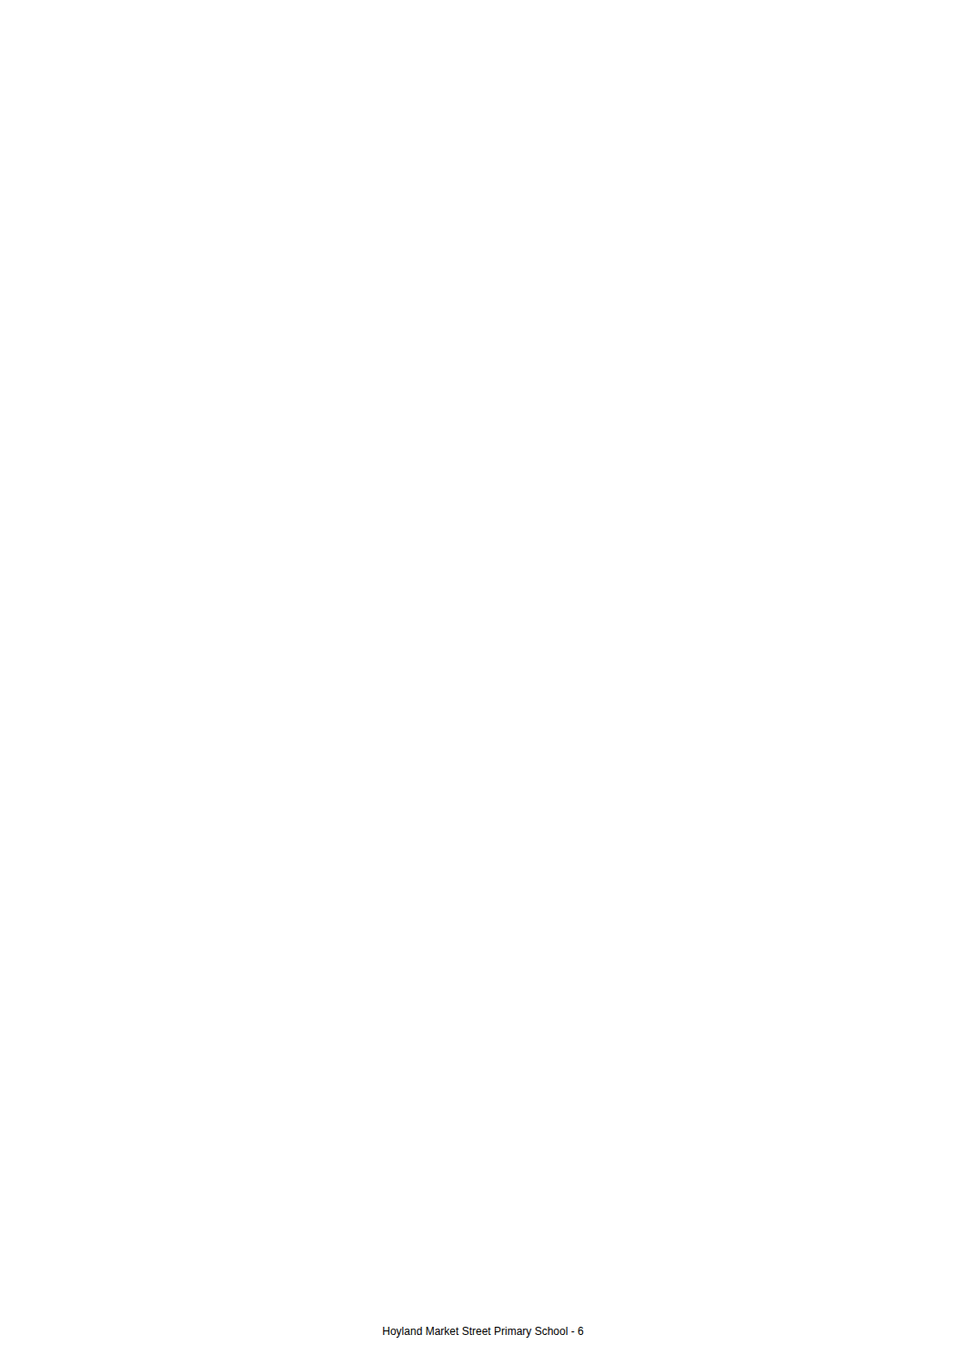Hoyland Market Street Primary School - 6